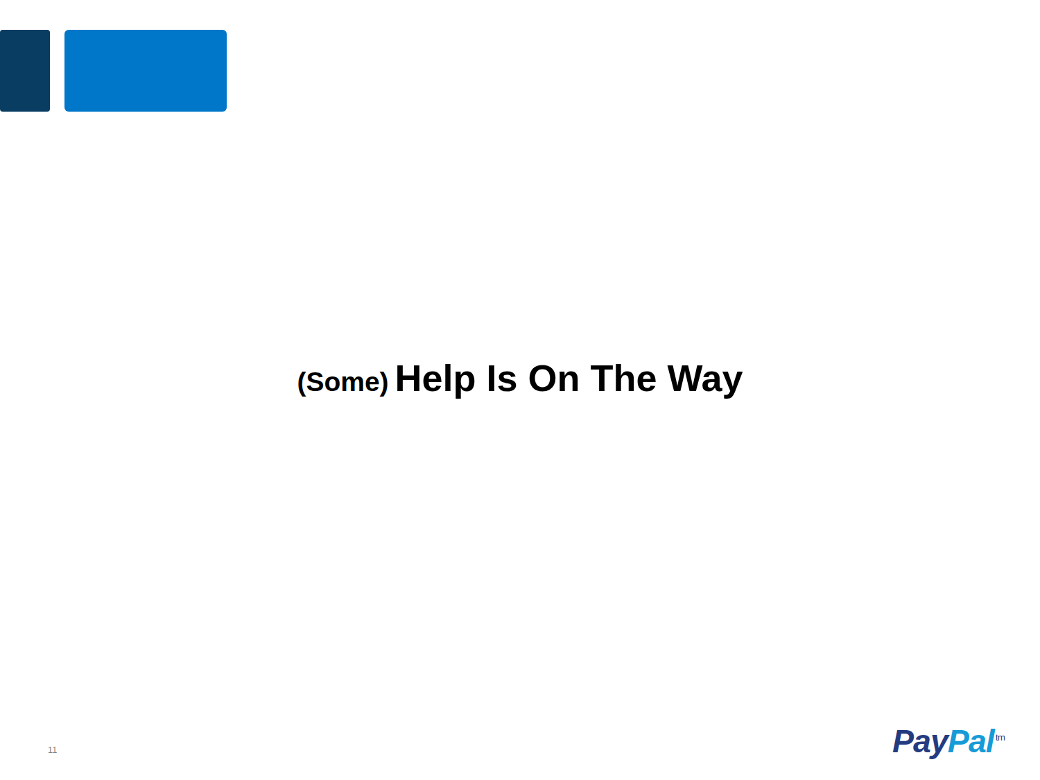(Some) Help Is On The Way
11
Pay Pal tm